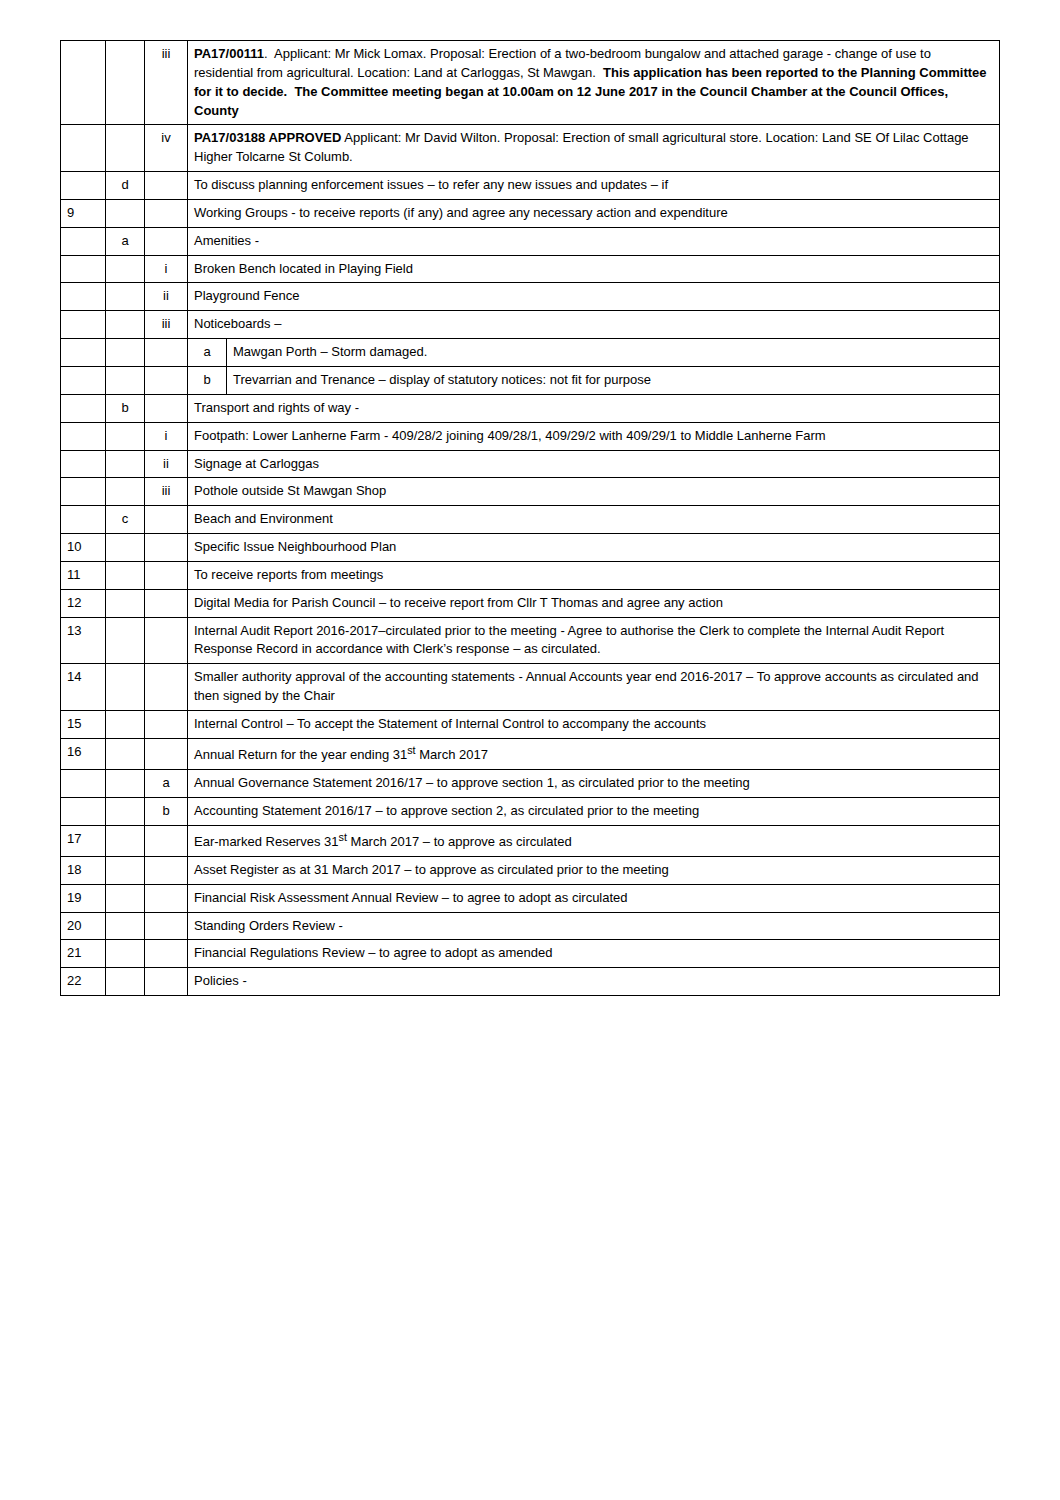| | | iii | PA17/00111 . Applicant: Mr Mick Lomax. Proposal: Erection of a two-bedroom bungalow and attached garage - change of use to residential from agricultural. Location: Land at Carloggas, St Mawgan. This application has been reported to the Planning Committee for it to decide. The Committee meeting began at 10.00am on 12 June 2017 in the Council Chamber at the Council Offices, County |
| | | iv | PA17/03188 APPROVED Applicant: Mr David Wilton. Proposal: Erection of small agricultural store. Location: Land SE Of Lilac Cottage Higher Tolcarne St Columb. |
| | d | | To discuss planning enforcement issues – to refer any new issues and updates – if |
| 9 | | | Working Groups - to receive reports (if any) and agree any necessary action and expenditure |
| | a | | Amenities - |
| | | i | Broken Bench located in Playing Field |
| | | ii | Playground Fence |
| | | iii | Noticeboards – |
| | | | a | Mawgan Porth – Storm damaged. |
| | | | b | Trevarrian and Trenance – display of statutory notices: not fit for purpose |
| | b | | Transport and rights of way - |
| | | i | Footpath: Lower Lanherne Farm - 409/28/2 joining 409/28/1, 409/29/2 with 409/29/1 to Middle Lanherne Farm |
| | | ii | Signage at Carloggas |
| | | iii | Pothole outside St Mawgan Shop |
| | c | | Beach and Environment |
| 10 | | | Specific Issue Neighbourhood Plan |
| 11 | | | To receive reports from meetings |
| 12 | | | Digital Media for Parish Council – to receive report from Cllr T Thomas and agree any action |
| 13 | | | Internal Audit Report 2016-2017–circulated prior to the meeting - Agree to authorise the Clerk to complete the Internal Audit Report Response Record in accordance with Clerk’s response – as circulated. |
| 14 | | | Smaller authority approval of the accounting statements - Annual Accounts year end 2016-2017 – To approve accounts as circulated and then signed by the Chair |
| 15 | | | Internal Control – To accept the Statement of Internal Control to accompany the accounts |
| 16 | | | Annual Return for the year ending 31 st March 2017 |
| | | a | Annual Governance Statement 2016/17 – to approve section 1, as circulated prior to the meeting |
| | | b | Accounting Statement 2016/17 – to approve section 2, as circulated prior to the meeting |
| 17 | | | Ear-marked Reserves 31 st March 2017 – to approve as circulated |
| 18 | | | Asset Register as at 31 March 2017 – to approve as circulated prior to the meeting |
| 19 | | | Financial Risk Assessment Annual Review – to agree to adopt as circulated |
| 20 | | | Standing Orders Review - |
| 21 | | | Financial Regulations Review – to agree to adopt as amended |
| 22 | | | Policies - |